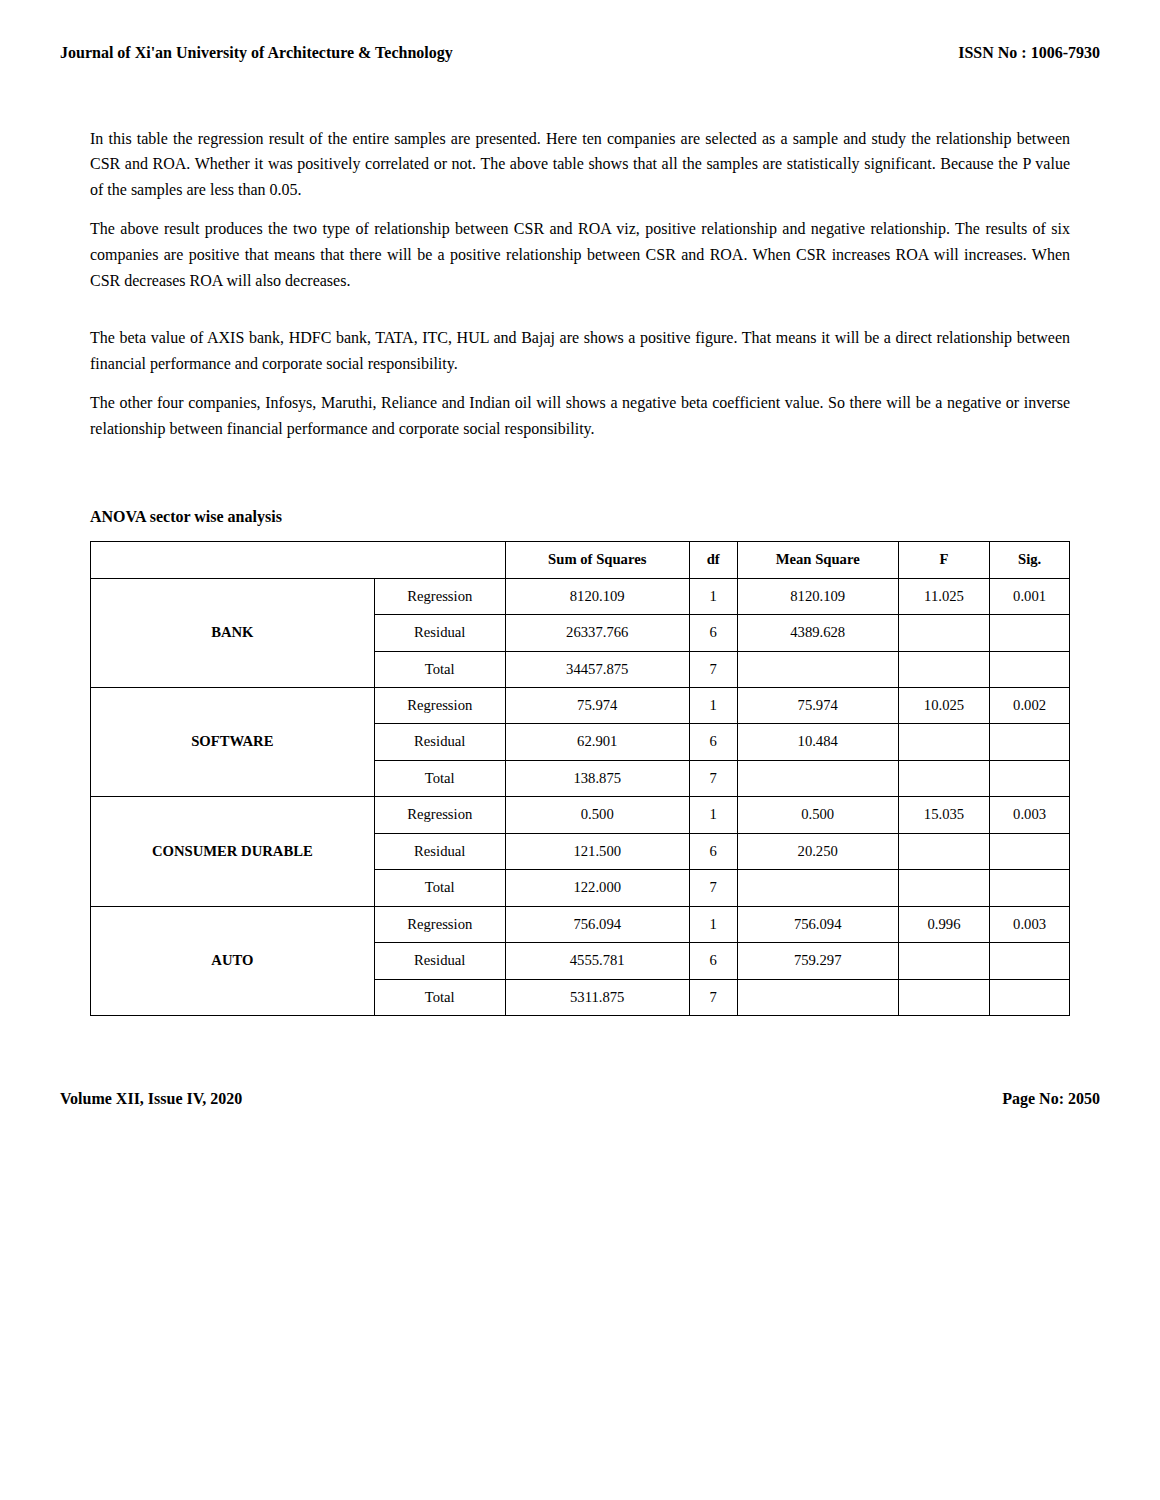Journal of Xi'an University of Architecture & Technology ISSN No : 1006-7930
In this table the regression result of the entire samples are presented. Here ten companies are selected as a sample and study the relationship between CSR and ROA. Whether it was positively correlated or not. The above table shows that all the samples are statistically significant. Because the P value of the samples are less than 0.05.
The above result produces the two type of relationship between CSR and ROA viz, positive relationship and negative relationship. The results of six companies are positive that means that there will be a positive relationship between CSR and ROA. When CSR increases ROA will increases. When CSR decreases ROA will also decreases.
The beta value of AXIS bank, HDFC bank, TATA, ITC, HUL and Bajaj are shows a positive figure. That means it will be a direct relationship between financial performance and corporate social responsibility.
The other four companies, Infosys, Maruthi, Reliance and Indian oil will shows a negative beta coefficient value. So there will be a negative or inverse relationship between financial performance and corporate social responsibility.
ANOVA sector wise analysis
| | Sum of Squares | df | Mean Square | F | Sig. |
| --- | --- | --- | --- | --- | --- |
| BANK | Regression | 8120.109 | 1 | 8120.109 | 11.025 | 0.001 |
| Residual | 26337.766 | 6 | 4389.628 | | |
| Total | 34457.875 | 7 | | | |
| SOFTWARE | Regression | 75.974 | 1 | 75.974 | 10.025 | 0.002 |
| Residual | 62.901 | 6 | 10.484 | | |
| Total | 138.875 | 7 | | | |
| CONSUMER DURABLE | Regression | 0.500 | 1 | 0.500 | 15.035 | 0.003 |
| Residual | 121.500 | 6 | 20.250 | | |
| Total | 122.000 | 7 | | | |
| AUTO | Regression | 756.094 | 1 | 756.094 | 0.996 | 0.003 |
| Residual | 4555.781 | 6 | 759.297 | | |
| Total | 5311.875 | 7 | | | |
Volume XII, Issue IV, 2020 Page No: 2050